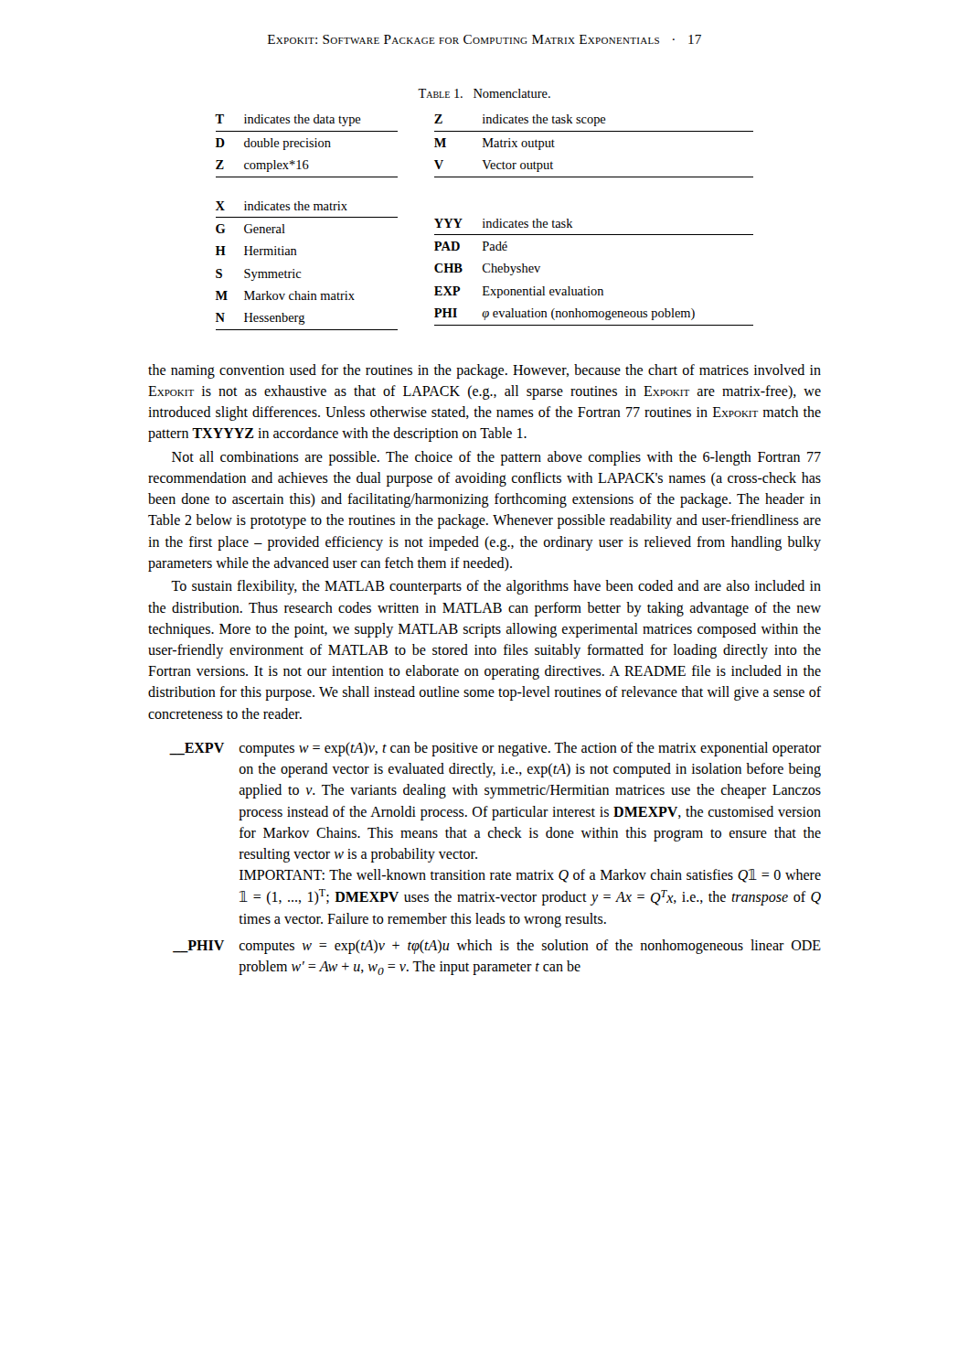Expokit: Software Package for Computing Matrix Exponentials · 17
Table 1. Nomenclature.
| T | indicates the data type |
| D | double precision |
| Z | complex*16 |
| X | indicates the matrix |
| G | General |
| H | Hermitian |
| S | Symmetric |
| M | Markov chain matrix |
| N | Hessenberg |
| Z | indicates the task scope |
| M | Matrix output |
| V | Vector output |
| YYY | indicates the task |
| PAD | Padé |
| CHB | Chebyshev |
| EXP | Exponential evaluation |
| PHI | φ evaluation (nonhomogeneous poblem) |
the naming convention used for the routines in the package. However, because the chart of matrices involved in Expokit is not as exhaustive as that of LAPACK (e.g., all sparse routines in Expokit are matrix-free), we introduced slight differences. Unless otherwise stated, the names of the Fortran 77 routines in Expokit match the pattern TXYYYZ in accordance with the description on Table 1.
Not all combinations are possible. The choice of the pattern above complies with the 6-length Fortran 77 recommendation and achieves the dual purpose of avoiding conflicts with LAPACK's names (a cross-check has been done to ascertain this) and facilitating/harmonizing forthcoming extensions of the package. The header in Table 2 below is prototype to the routines in the package. Whenever possible readability and user-friendliness are in the first place – provided efficiency is not impeded (e.g., the ordinary user is relieved from handling bulky parameters while the advanced user can fetch them if needed).
To sustain flexibility, the MATLAB counterparts of the algorithms have been coded and are also included in the distribution. Thus research codes written in MATLAB can perform better by taking advantage of the new techniques. More to the point, we supply MATLAB scripts allowing experimental matrices composed within the user-friendly environment of MATLAB to be stored into files suitably formatted for loading directly into the Fortran versions. It is not our intention to elaborate on operating directives. A README file is included in the distribution for this purpose. We shall instead outline some top-level routines of relevance that will give a sense of concreteness to the reader.
__EXPV
computes w = exp(tA)v, t can be positive or negative. The action of the matrix exponential operator on the operand vector is evaluated directly, i.e., exp(tA) is not computed in isolation before being applied to v. The variants dealing with symmetric/Hermitian matrices use the cheaper Lanczos process instead of the Arnoldi process. Of particular interest is DMEXPV, the customised version for Markov Chains. This means that a check is done within this program to ensure that the resulting vector w is a probability vector.
IMPORTANT: The well-known transition rate matrix Q of a Markov chain satisfies Q 𝟙 = 0 where 𝟙 = (1, ..., 1)T; DMEXPV uses the matrix-vector product y = Ax = QTx, i.e., the transpose of Q times a vector. Failure to remember this leads to wrong results.
__PHIV
computes w = exp(tA)v + tφ(tA)u which is the solution of the nonhomogeneous linear ODE problem w′ = Aw + u, w0 = v. The input parameter t can be